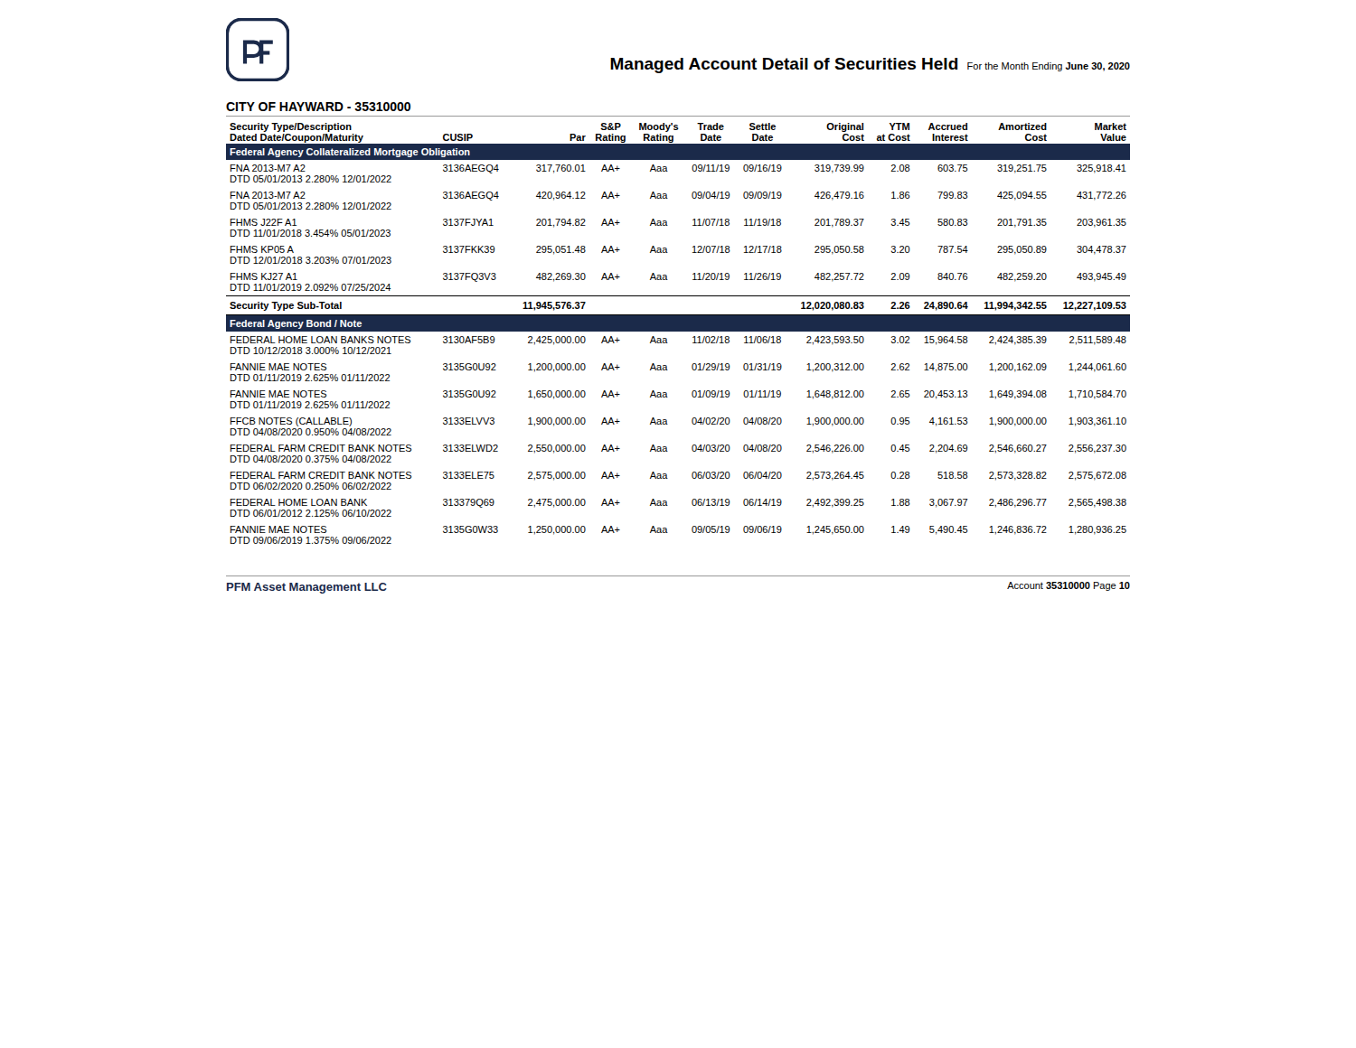Managed Account Detail of Securities Held For the Month Ending June 30, 2020
CITY OF HAYWARD - 35310000
| Security Type/Description Dated Date/Coupon/Maturity | CUSIP | Par | S&P Rating | Moody's Rating | Trade Date | Settle Date | Original Cost | YTM at Cost | Accrued Interest | Amortized Cost | Market Value |
| --- | --- | --- | --- | --- | --- | --- | --- | --- | --- | --- | --- |
| Federal Agency Collateralized Mortgage Obligation |
| FNA 2013-M7 A2 DTD 05/01/2013 2.280% 12/01/2022 | 3136AEGQ4 | 317,760.01 | AA+ | Aaa | 09/11/19 | 09/16/19 | 319,739.99 | 2.08 | 603.75 | 319,251.75 | 325,918.41 |
| FNA 2013-M7 A2 DTD 05/01/2013 2.280% 12/01/2022 | 3136AEGQ4 | 420,964.12 | AA+ | Aaa | 09/04/19 | 09/09/19 | 426,479.16 | 1.86 | 799.83 | 425,094.55 | 431,772.26 |
| FHMS J22F A1 DTD 11/01/2018 3.454% 05/01/2023 | 3137FJYA1 | 201,794.82 | AA+ | Aaa | 11/07/18 | 11/19/18 | 201,789.37 | 3.45 | 580.83 | 201,791.35 | 203,961.35 |
| FHMS KP05 A DTD 12/01/2018 3.203% 07/01/2023 | 3137FKK39 | 295,051.48 | AA+ | Aaa | 12/07/18 | 12/17/18 | 295,050.58 | 3.20 | 787.54 | 295,050.89 | 304,478.37 |
| FHMS KJ27 A1 DTD 11/01/2019 2.092% 07/25/2024 | 3137FQ3V3 | 482,269.30 | AA+ | Aaa | 11/20/19 | 11/26/19 | 482,257.72 | 2.09 | 840.76 | 482,259.20 | 493,945.49 |
| Security Type Sub-Total | | 11,945,576.37 | | | | | 12,020,080.83 | 2.26 | 24,890.64 | 11,994,342.55 | 12,227,109.53 |
| Federal Agency Bond / Note |
| FEDERAL HOME LOAN BANKS NOTES DTD 10/12/2018 3.000% 10/12/2021 | 3130AF5B9 | 2,425,000.00 | AA+ | Aaa | 11/02/18 | 11/06/18 | 2,423,593.50 | 3.02 | 15,964.58 | 2,424,385.39 | 2,511,589.48 |
| FANNIE MAE NOTES DTD 01/11/2019 2.625% 01/11/2022 | 3135G0U92 | 1,200,000.00 | AA+ | Aaa | 01/29/19 | 01/31/19 | 1,200,312.00 | 2.62 | 14,875.00 | 1,200,162.09 | 1,244,061.60 |
| FANNIE MAE NOTES DTD 01/11/2019 2.625% 01/11/2022 | 3135G0U92 | 1,650,000.00 | AA+ | Aaa | 01/09/19 | 01/11/19 | 1,648,812.00 | 2.65 | 20,453.13 | 1,649,394.08 | 1,710,584.70 |
| FFCB NOTES (CALLABLE) DTD 04/08/2020 0.950% 04/08/2022 | 3133ELVV3 | 1,900,000.00 | AA+ | Aaa | 04/02/20 | 04/08/20 | 1,900,000.00 | 0.95 | 4,161.53 | 1,900,000.00 | 1,903,361.10 |
| FEDERAL FARM CREDIT BANK NOTES DTD 04/08/2020 0.375% 04/08/2022 | 3133ELWD2 | 2,550,000.00 | AA+ | Aaa | 04/03/20 | 04/08/20 | 2,546,226.00 | 0.45 | 2,204.69 | 2,546,660.27 | 2,556,237.30 |
| FEDERAL FARM CREDIT BANK NOTES DTD 06/02/2020 0.250% 06/02/2022 | 3133ELE75 | 2,575,000.00 | AA+ | Aaa | 06/03/20 | 06/04/20 | 2,573,264.45 | 0.28 | 518.58 | 2,573,328.82 | 2,575,672.08 |
| FEDERAL HOME LOAN BANK DTD 06/01/2012 2.125% 06/10/2022 | 313379Q69 | 2,475,000.00 | AA+ | Aaa | 06/13/19 | 06/14/19 | 2,492,399.25 | 1.88 | 3,067.97 | 2,486,296.77 | 2,565,498.38 |
| FANNIE MAE NOTES DTD 09/06/2019 1.375% 09/06/2022 | 3135G0W33 | 1,250,000.00 | AA+ | Aaa | 09/05/19 | 09/06/19 | 1,245,650.00 | 1.49 | 5,490.45 | 1,246,836.72 | 1,280,936.25 |
PFM Asset Management LLC Account 35310000 Page 10